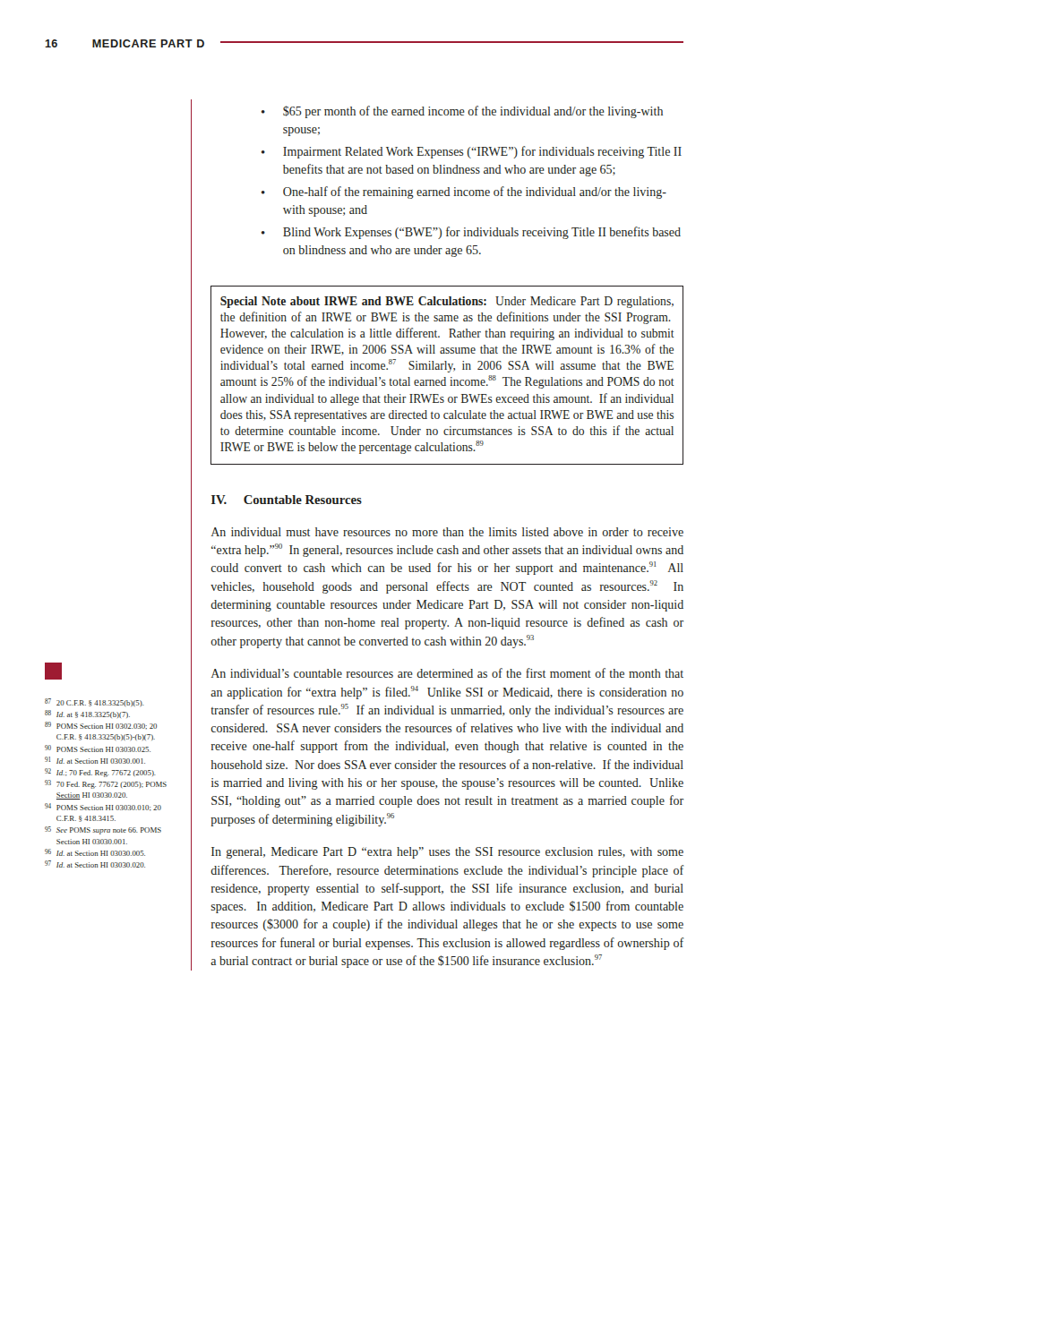16
MEDICARE PART D
87
20 C.F.R. § 418.3325(b)(5).
88
Id. at § 418.3325(b)(7).
89
POMS Section HI 0302.030; 20 C.F.R. § 418.3325(b)(5)-(b)(7).
90
POMS Section HI 03030.025.
91
Id. at Section HI 03030.001.
92
Id.; 70 Fed. Reg. 77672 (2005).
93
70 Fed. Reg. 77672 (2005); POMS Section HI 03030.020.
94
POMS Section HI 03030.010; 20 C.F.R. § 418.3415.
95
See POMS supra note 66. POMS Section HI 03030.001.
96
Id. at Section HI 03030.005.
97
Id. at Section HI 03030.020.
$65 per month of the earned income of the individual and/or the living-with spouse;
Impairment Related Work Expenses (“IRWE”) for individuals receiving Title II benefits that are not based on blindness and who are under age 65;
One-half of the remaining earned income of the individual and/or the living-with spouse; and
Blind Work Expenses (“BWE”) for individuals receiving Title II benefits based on blindness and who are under age 65.
Special Note about IRWE and BWE Calculations: Under Medicare Part D regulations, the definition of an IRWE or BWE is the same as the definitions under the SSI Program. However, the calculation is a little different. Rather than requiring an individual to submit evidence on their IRWE, in 2006 SSA will assume that the IRWE amount is 16.3% of the individual’s total earned income.87 Similarly, in 2006 SSA will assume that the BWE amount is 25% of the individual’s total earned income.88 The Regulations and POMS do not allow an individual to allege that their IRWEs or BWEs exceed this amount. If an individual does this, SSA representatives are directed to calculate the actual IRWE or BWE and use this to determine countable income. Under no circumstances is SSA to do this if the actual IRWE or BWE is below the percentage calculations.89
IV. Countable Resources
An individual must have resources no more than the limits listed above in order to receive “extra help.”90 In general, resources include cash and other assets that an individual owns and could convert to cash which can be used for his or her support and maintenance.91 All vehicles, household goods and personal effects are NOT counted as resources.92 In determining countable resources under Medicare Part D, SSA will not consider non-liquid resources, other than non-home real property. A non-liquid resource is defined as cash or other property that cannot be converted to cash within 20 days.93
An individual’s countable resources are determined as of the first moment of the month that an application for “extra help” is filed.94 Unlike SSI or Medicaid, there is consideration no transfer of resources rule.95 If an individual is unmarried, only the individual’s resources are considered. SSA never considers the resources of relatives who live with the individual and receive one-half support from the individual, even though that relative is counted in the household size. Nor does SSA ever consider the resources of a non-relative. If the individual is married and living with his or her spouse, the spouse’s resources will be counted. Unlike SSI, “holding out” as a married couple does not result in treatment as a married couple for purposes of determining eligibility.96
In general, Medicare Part D “extra help” uses the SSI resource exclusion rules, with some differences. Therefore, resource determinations exclude the individual’s principle place of residence, property essential to self-support, the SSI life insurance exclusion, and burial spaces. In addition, Medicare Part D allows individuals to exclude $1500 from countable resources ($3000 for a couple) if the individual alleges that he or she expects to use some resources for funeral or burial expenses. This exclusion is allowed regardless of ownership of a burial contract or burial space or use of the $1500 life insurance exclusion.97